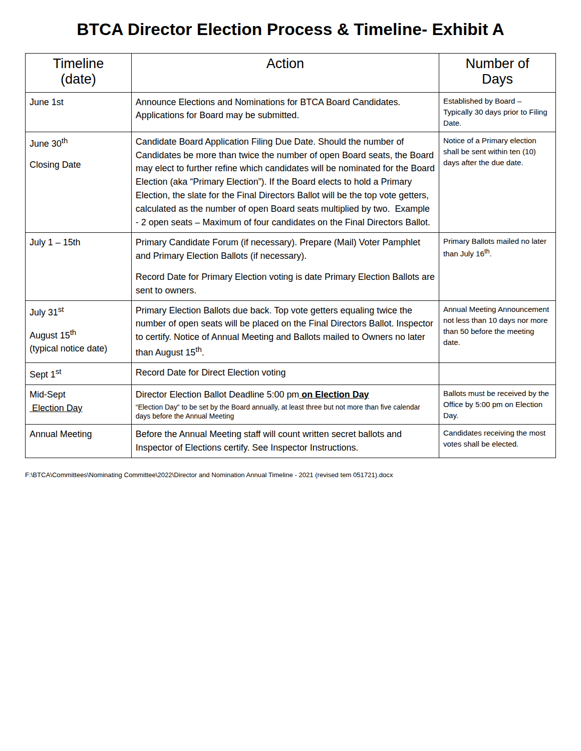BTCA Director Election Process & Timeline- Exhibit A
| Timeline (date) | Action | Number of Days |
| --- | --- | --- |
| June 1st | Announce Elections and Nominations for BTCA Board Candidates. Applications for Board may be submitted. | Established by Board – Typically 30 days prior to Filing Date. |
| June 30 th Closing Date | Candidate Board Application Filing Due Date. Should the number of Candidates be more than twice the number of open Board seats, the Board may elect to further refine which candidates will be nominated for the Board Election (aka “Primary Election”). If the Board elects to hold a Primary Election, the slate for the Final Directors Ballot will be the top vote getters, calculated as the number of open Board seats multiplied by two. Example - 2 open seats – Maximum of four candidates on the Final Directors Ballot. | Notice of a Primary election shall be sent within ten (10) days after the due date. |
| July 1 – 15th | Primary Candidate Forum (if necessary). Prepare (Mail) Voter Pamphlet and Primary Election Ballots (if necessary). Record Date for Primary Election voting is date Primary Election Ballots are sent to owners. | Primary Ballots mailed no later than July 16 th . |
| July 31 st August 15 th (typical notice date) | Primary Election Ballots due back. Top vote getters equaling twice the number of open seats will be placed on the Final Directors Ballot. Inspector to certify. Notice of Annual Meeting and Ballots mailed to Owners no later than August 15 th . | Annual Meeting Announcement not less than 10 days nor more than 50 before the meeting date. |
| Sept 1 st | Record Date for Direct Election voting | |
| Mid-Sept Election Day | Director Election Ballot Deadline 5:00 pm on Election Day “Election Day” to be set by the Board annually, at least three but not more than five calendar days before the Annual Meeting | Ballots must be received by the Office by 5:00 pm on Election Day. |
| Annual Meeting | Before the Annual Meeting staff will count written secret ballots and Inspector of Elections certify. See Inspector Instructions. | Candidates receiving the most votes shall be elected. |
F:\BTCA\Committees\Nominating Committee\2022\Director and Nomination Annual Timeline - 2021 (revised tem 051721).docx